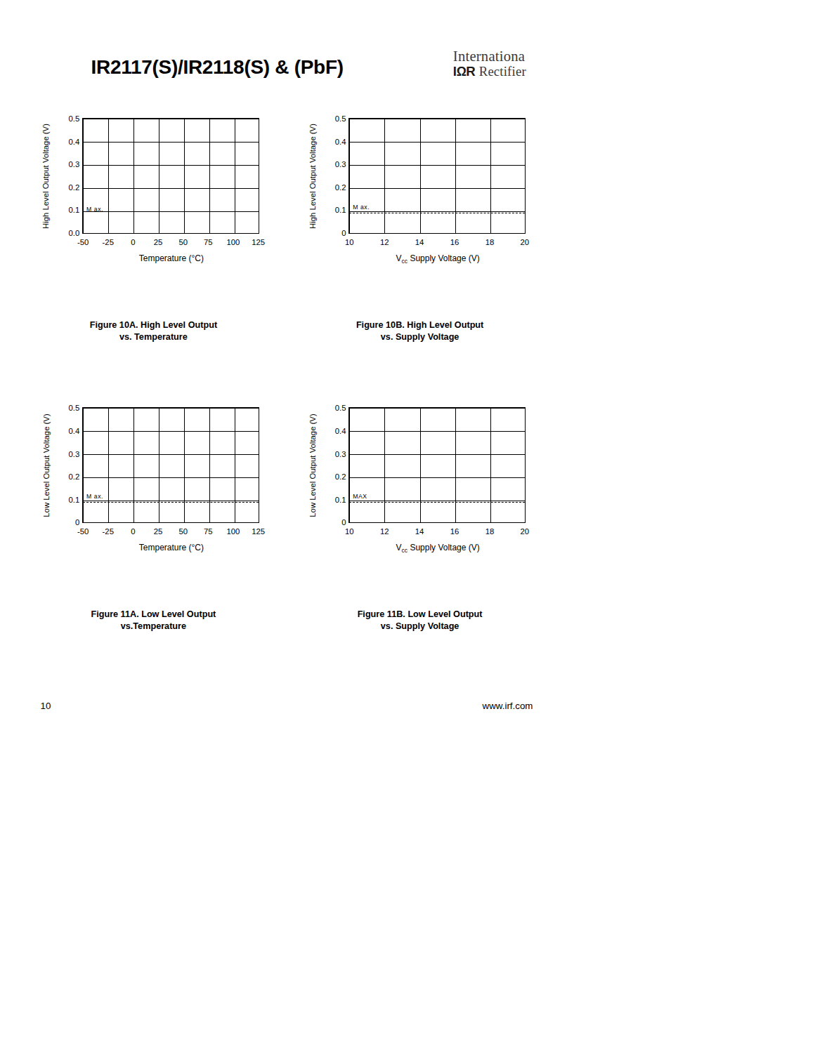IR2117(S)/IR2118(S) & (PbF)
Internationa
IΩR Rectifier
High Level Output Voltage (V)
0.5
0.4
0.3
0.2
0.1
0.0
-50
-25
0
25
50
75
100
125
M ax.
Temperature (°C)
Figure 10A. High Level Output
vs. Temperature
High Level Output Voltage (V)
0.5
0.4
0.3
0.2
0.1
0
10
12
14
16
18
20
M ax.
Vcc Supply Voltage (V)
Figure 10B. High Level Output
vs. Supply Voltage
Low Level Output Voltage (V)
0.5
0.4
0.3
0.2
0.1
0
-50
-25
0
25
50
75
100
125
M ax.
Temperature (°C)
Figure 11A. Low Level Output
vs.Temperature
Low Level Output Voltage (V)
0.5
0.4
0.3
0.2
0.1
0
10
12
14
16
18
20
MAX
Vcc Supply Voltage (V)
Figure 11B. Low Level Output
vs. Supply Voltage
10
www.irf.com